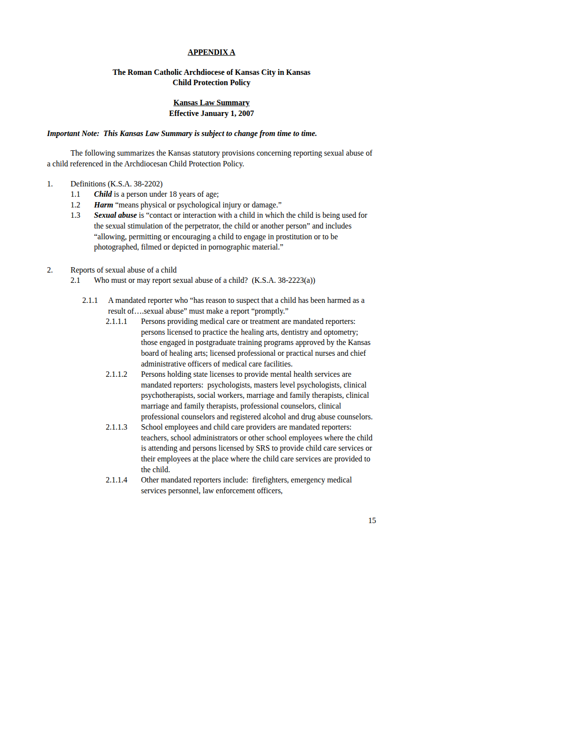APPENDIX A
The Roman Catholic Archdiocese of Kansas City in Kansas
Child Protection Policy
Kansas Law Summary
Effective January 1, 2007
Important Note: This Kansas Law Summary is subject to change from time to time.
The following summarizes the Kansas statutory provisions concerning reporting sexual abuse of a child referenced in the Archdiocesan Child Protection Policy.
1.
Definitions (K.S.A. 38-2202)
1.1
Child is a person under 18 years of age;
1.2
Harm “means physical or psychological injury or damage.”
1.3
Sexual abuse is “contact or interaction with a child in which the child is being used for the sexual stimulation of the perpetrator, the child or another person” and includes “allowing, permitting or encouraging a child to engage in prostitution or to be photographed, filmed or depicted in pornographic material.”
2.
Reports of sexual abuse of a child
2.1
Who must or may report sexual abuse of a child? (K.S.A. 38-2223(a))
2.1.1
A mandated reporter who “has reason to suspect that a child has been harmed as a result of….sexual abuse” must make a report “promptly.”
2.1.1.1
Persons providing medical care or treatment are mandated reporters: persons licensed to practice the healing arts, dentistry and optometry; those engaged in postgraduate training programs approved by the Kansas board of healing arts; licensed professional or practical nurses and chief administrative officers of medical care facilities.
2.1.1.2
Persons holding state licenses to provide mental health services are mandated reporters: psychologists, masters level psychologists, clinical psychotherapists, social workers, marriage and family therapists, clinical marriage and family therapists, professional counselors, clinical professional counselors and registered alcohol and drug abuse counselors.
2.1.1.3
School employees and child care providers are mandated reporters: teachers, school administrators or other school employees where the child is attending and persons licensed by SRS to provide child care services or their employees at the place where the child care services are provided to the child.
2.1.1.4
Other mandated reporters include: firefighters, emergency medical services personnel, law enforcement officers,
15